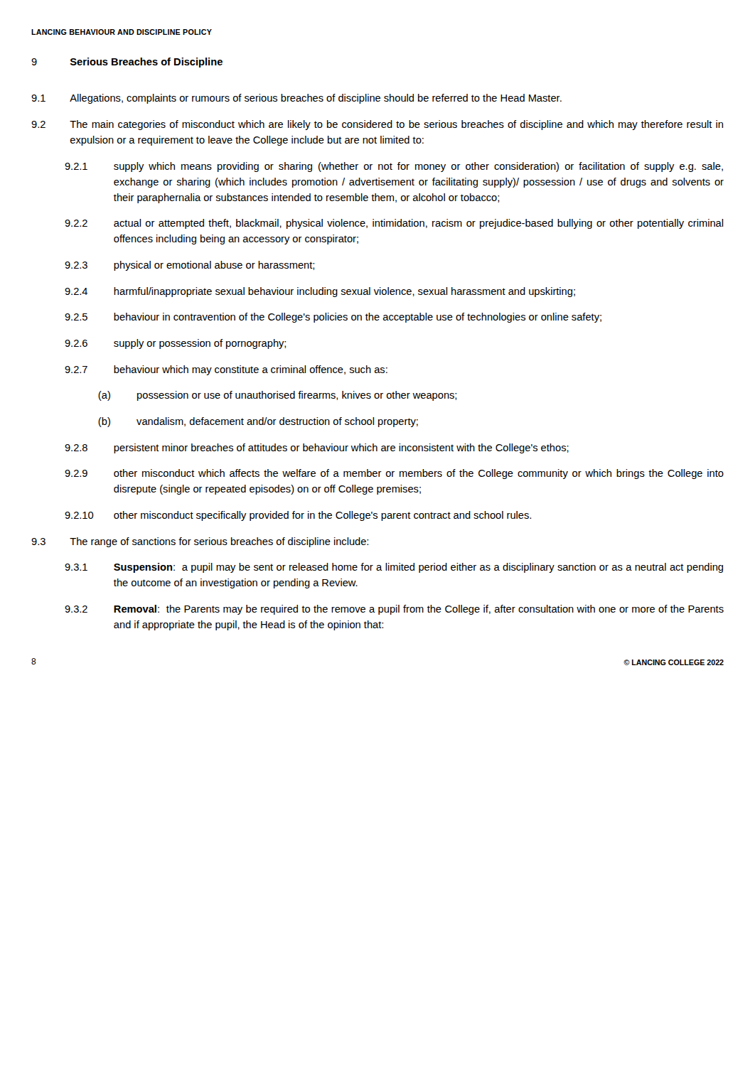LANCING BEHAVIOUR AND DISCIPLINE POLICY
9
Serious Breaches of Discipline
9.1
Allegations, complaints or rumours of serious breaches of discipline should be referred to the Head Master.
9.2
The main categories of misconduct which are likely to be considered to be serious breaches of discipline and which may therefore result in expulsion or a requirement to leave the College include but are not limited to:
9.2.1
supply which means providing or sharing (whether or not for money or other consideration) or facilitation of supply e.g. sale, exchange or sharing (which includes promotion / advertisement or facilitating supply)/ possession / use of drugs and solvents or their paraphernalia or substances intended to resemble them, or alcohol or tobacco;
9.2.2
actual or attempted theft, blackmail, physical violence, intimidation, racism or prejudice-based bullying or other potentially criminal offences including being an accessory or conspirator;
9.2.3
physical or emotional abuse or harassment;
9.2.4
harmful/inappropriate sexual behaviour including sexual violence, sexual harassment and upskirting;
9.2.5
behaviour in contravention of the College's policies on the acceptable use of technologies or online safety;
9.2.6
supply or possession of pornography;
9.2.7
behaviour which may constitute a criminal offence, such as:
(a)
possession or use of unauthorised firearms, knives or other weapons;
(b)
vandalism, defacement and/or destruction of school property;
9.2.8
persistent minor breaches of attitudes or behaviour which are inconsistent with the College's ethos;
9.2.9
other misconduct which affects the welfare of a member or members of the College community or which brings the College into disrepute (single or repeated episodes) on or off College premises;
9.2.10
other misconduct specifically provided for in the College's parent contract and school rules.
9.3
The range of sanctions for serious breaches of discipline include:
9.3.1
Suspension: a pupil may be sent or released home for a limited period either as a disciplinary sanction or as a neutral act pending the outcome of an investigation or pending a Review.
9.3.2
Removal: the Parents may be required to the remove a pupil from the College if, after consultation with one or more of the Parents and if appropriate the pupil, the Head is of the opinion that:
8
© LANCING COLLEGE 2022